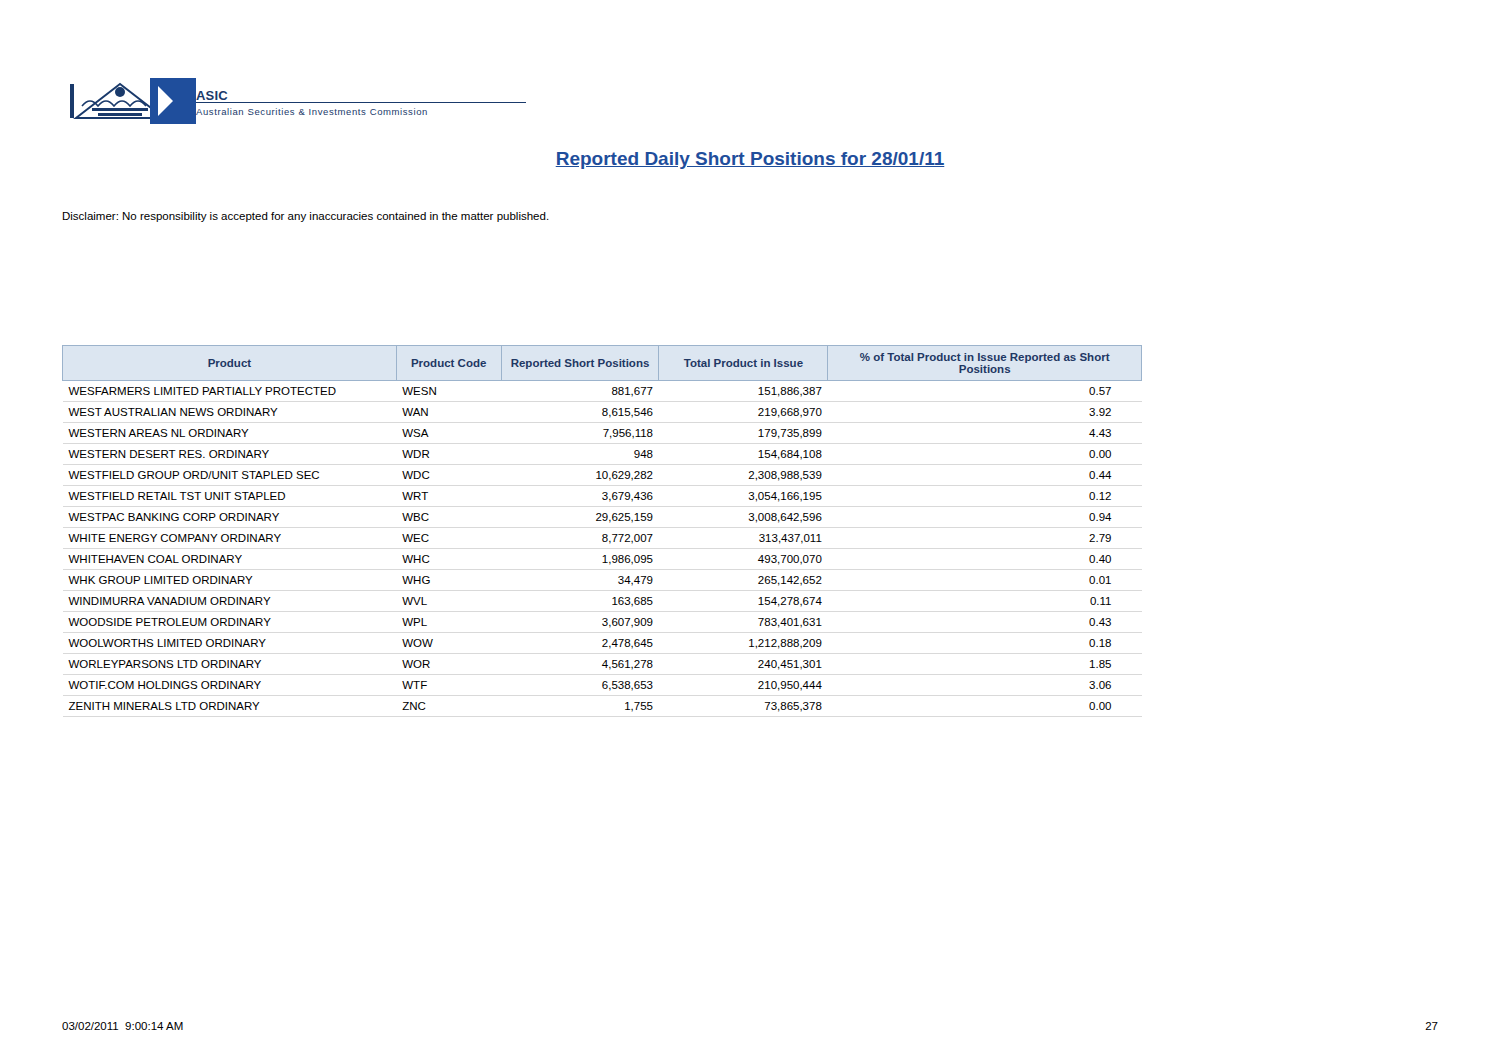ASIC
Australian Securities & Investments Commission
Reported Daily Short Positions for 28/01/11
Disclaimer: No responsibility is accepted for any inaccuracies contained in the matter published.
| Product | Product Code | Reported Short Positions | Total Product in Issue | % of Total Product in Issue Reported as Short Positions |
| --- | --- | --- | --- | --- |
| WESFARMERS LIMITED PARTIALLY PROTECTED | WESN | 881,677 | 151,886,387 | 0.57 |
| WEST AUSTRALIAN NEWS ORDINARY | WAN | 8,615,546 | 219,668,970 | 3.92 |
| WESTERN AREAS NL ORDINARY | WSA | 7,956,118 | 179,735,899 | 4.43 |
| WESTERN DESERT RES. ORDINARY | WDR | 948 | 154,684,108 | 0.00 |
| WESTFIELD GROUP ORD/UNIT STAPLED SEC | WDC | 10,629,282 | 2,308,988,539 | 0.44 |
| WESTFIELD RETAIL TST UNIT STAPLED | WRT | 3,679,436 | 3,054,166,195 | 0.12 |
| WESTPAC BANKING CORP ORDINARY | WBC | 29,625,159 | 3,008,642,596 | 0.94 |
| WHITE ENERGY COMPANY ORDINARY | WEC | 8,772,007 | 313,437,011 | 2.79 |
| WHITEHAVEN COAL ORDINARY | WHC | 1,986,095 | 493,700,070 | 0.40 |
| WHK GROUP LIMITED ORDINARY | WHG | 34,479 | 265,142,652 | 0.01 |
| WINDIMURRA VANADIUM ORDINARY | WVL | 163,685 | 154,278,674 | 0.11 |
| WOODSIDE PETROLEUM ORDINARY | WPL | 3,607,909 | 783,401,631 | 0.43 |
| WOOLWORTHS LIMITED ORDINARY | WOW | 2,478,645 | 1,212,888,209 | 0.18 |
| WORLEYPARSONS LTD ORDINARY | WOR | 4,561,278 | 240,451,301 | 1.85 |
| WOTIF.COM HOLDINGS ORDINARY | WTF | 6,538,653 | 210,950,444 | 3.06 |
| ZENITH MINERALS LTD ORDINARY | ZNC | 1,755 | 73,865,378 | 0.00 |
03/02/2011 9:00:14 AM
27